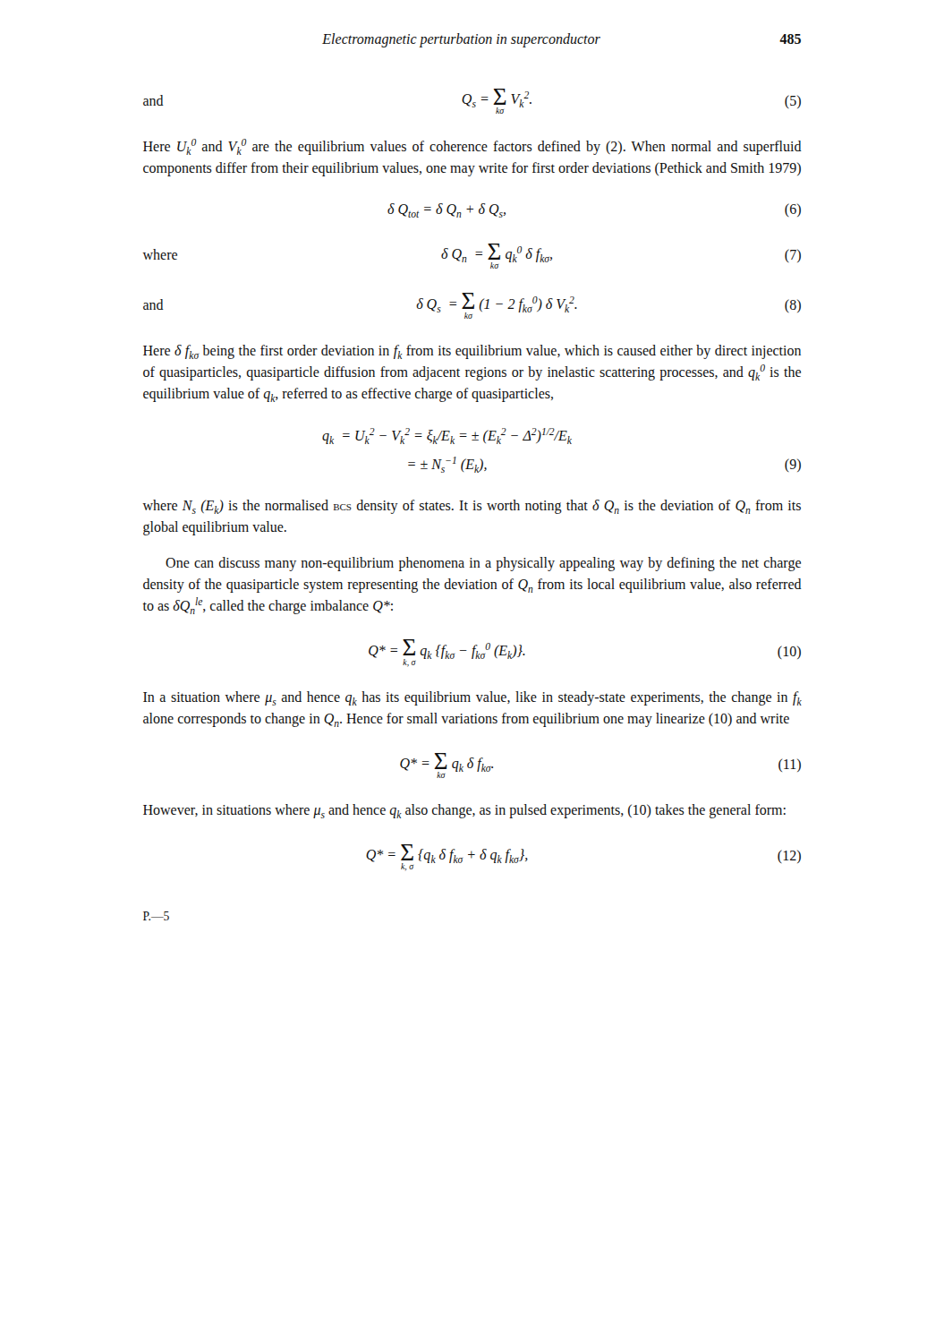Electromagnetic perturbation in superconductor 485
and Qs = Σkσ Vk2. (5)
Here Uk0 and Vk0 are the equilibrium values of coherence factors defined by (2). When normal and superfluid components differ from their equilibrium values, one may write for first order deviations (Pethick and Smith 1979)
δ Qtot = δ Qn + δ Qs, (6)
where δ Qn = Σkσ qk0 δ fkσ, (7)
and δ Qs = Σkσ (1 − 2 fkσ0) δ Vk2. (8)
Here δ fkσ being the first order deviation in fk from its equilibrium value, which is caused either by direct injection of quasiparticles, quasiparticle diffusion from adjacent regions or by inelastic scattering processes, and qk0 is the equilibrium value of qk, referred to as effective charge of quasiparticles,
qk = Uk2 − Vk2 = ξk/Ek = ± (Ek2 − Δ2)1/2/Ek
= ± Ns−1 (Ek), (9)
where Ns (Ek) is the normalised bcs density of states. It is worth noting that δ Qn is the deviation of Qn from its global equilibrium value.
One can discuss many non-equilibrium phenomena in a physically appealing way by defining the net charge density of the quasiparticle system representing the deviation of Qn from its local equilibrium value, also referred to as δQnle, called the charge imbalance Q*:
Q* = Σk, σ qk {fkσ − fkσ0 (Ek)}. (10)
In a situation where μs and hence qk has its equilibrium value, like in steady-state experiments, the change in fk alone corresponds to change in Qn. Hence for small variations from equilibrium one may linearize (10) and write
Q* = Σkσ qk δ fkσ. (11)
However, in situations where μs and hence qk also change, as in pulsed experiments, (10) takes the general form:
Q* = Σk, σ {qk δ fkσ + δ qk fkσ}, (12)
P.—5